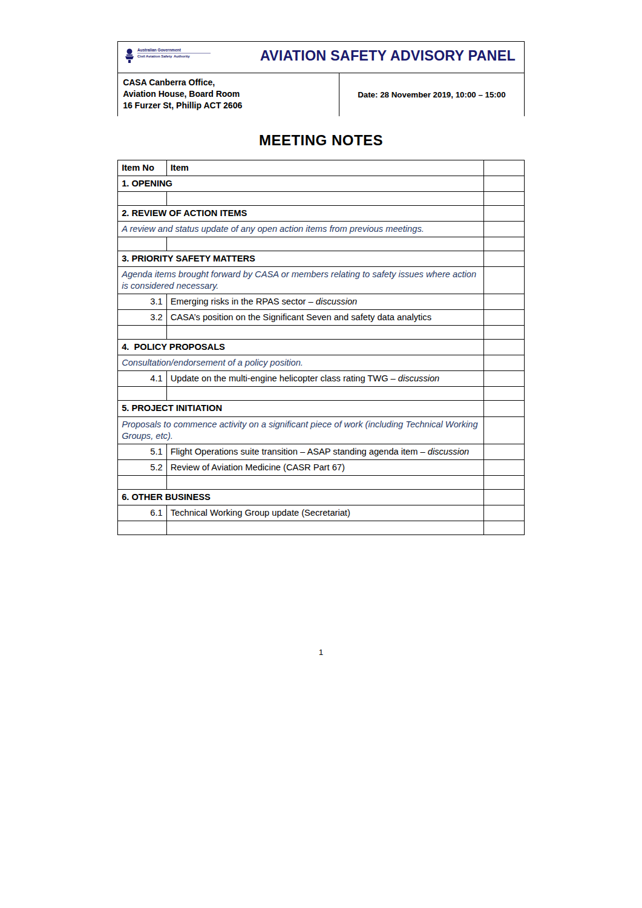Australian Government Civil Aviation Safety Authority
AVIATION SAFETY ADVISORY PANEL
CASA Canberra Office,
Aviation House, Board Room
16 Furzer St, Phillip ACT 2606
Date: 28 November 2019, 10:00 – 15:00
MEETING NOTES
| Item No | Item | |
| --- | --- | --- |
| 1. OPENING | |
| 2. REVIEW OF ACTION ITEMS | |
| A review and status update of any open action items from previous meetings. | |
| 3. PRIORITY SAFETY MATTERS | |
| Agenda items brought forward by CASA or members relating to safety issues where action is considered necessary. | |
| 3.1 | Emerging risks in the RPAS sector – discussion | |
| 3.2 | CASA’s position on the Significant Seven and safety data analytics | |
| 4. POLICY PROPOSALS | |
| Consultation/endorsement of a policy position. | |
| 4.1 | Update on the multi-engine helicopter class rating TWG – discussion | |
| 5. PROJECT INITIATION | |
| Proposals to commence activity on a significant piece of work (including Technical Working Groups, etc). | |
| 5.1 | Flight Operations suite transition – ASAP standing agenda item – discussion | |
| 5.2 | Review of Aviation Medicine (CASR Part 67) | |
| 6. OTHER BUSINESS | |
| 6.1 | Technical Working Group update (Secretariat) | |
1